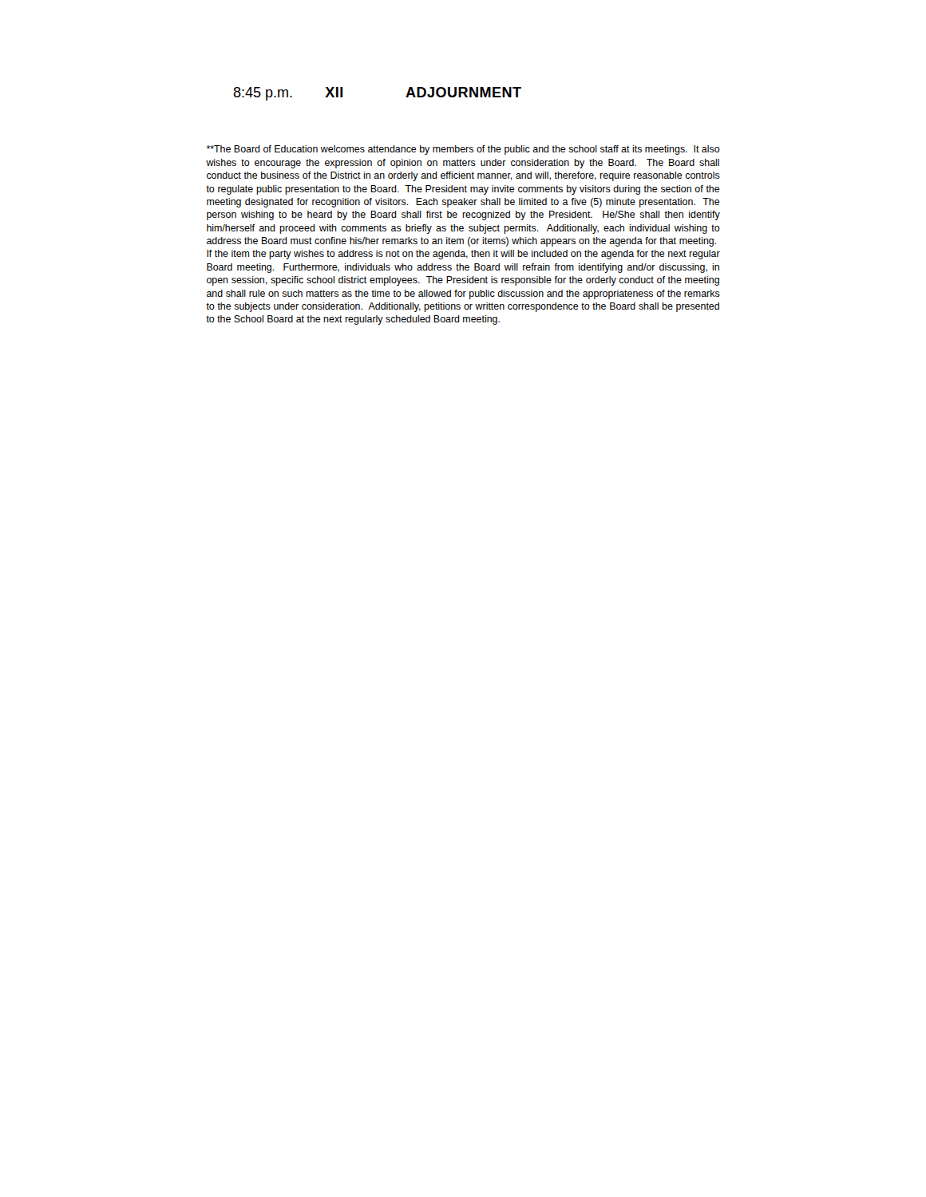8:45 p.m. XII ADJOURNMENT
**The Board of Education welcomes attendance by members of the public and the school staff at its meetings. It also wishes to encourage the expression of opinion on matters under consideration by the Board. The Board shall conduct the business of the District in an orderly and efficient manner, and will, therefore, require reasonable controls to regulate public presentation to the Board. The President may invite comments by visitors during the section of the meeting designated for recognition of visitors. Each speaker shall be limited to a five (5) minute presentation. The person wishing to be heard by the Board shall first be recognized by the President. He/She shall then identify him/herself and proceed with comments as briefly as the subject permits. Additionally, each individual wishing to address the Board must confine his/her remarks to an item (or items) which appears on the agenda for that meeting. If the item the party wishes to address is not on the agenda, then it will be included on the agenda for the next regular Board meeting. Furthermore, individuals who address the Board will refrain from identifying and/or discussing, in open session, specific school district employees. The President is responsible for the orderly conduct of the meeting and shall rule on such matters as the time to be allowed for public discussion and the appropriateness of the remarks to the subjects under consideration. Additionally, petitions or written correspondence to the Board shall be presented to the School Board at the next regularly scheduled Board meeting.